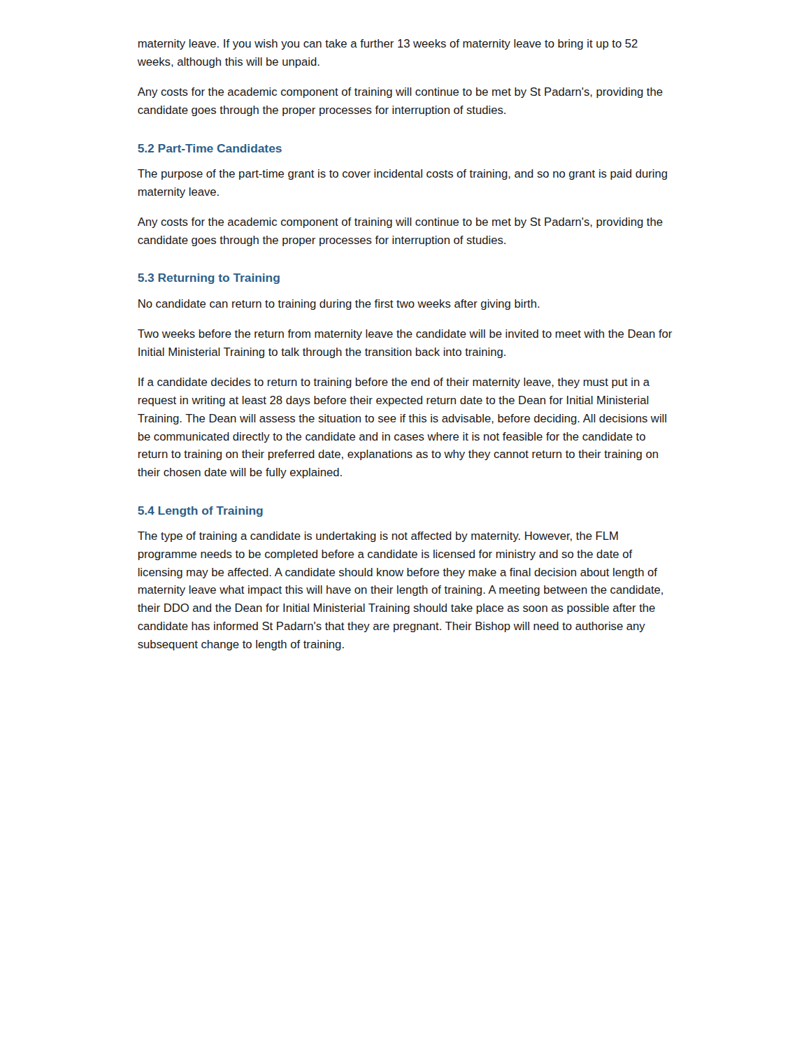maternity leave. If you wish you can take a further 13 weeks of maternity leave to bring it up to 52 weeks, although this will be unpaid.
Any costs for the academic component of training will continue to be met by St Padarn's, providing the candidate goes through the proper processes for interruption of studies.
5.2 Part-Time Candidates
The purpose of the part-time grant is to cover incidental costs of training, and so no grant is paid during maternity leave.
Any costs for the academic component of training will continue to be met by St Padarn's, providing the candidate goes through the proper processes for interruption of studies.
5.3 Returning to Training
No candidate can return to training during the first two weeks after giving birth.
Two weeks before the return from maternity leave the candidate will be invited to meet with the Dean for Initial Ministerial Training to talk through the transition back into training.
If a candidate decides to return to training before the end of their maternity leave, they must put in a request in writing at least 28 days before their expected return date to the Dean for Initial Ministerial Training. The Dean will assess the situation to see if this is advisable, before deciding. All decisions will be communicated directly to the candidate and in cases where it is not feasible for the candidate to return to training on their preferred date, explanations as to why they cannot return to their training on their chosen date will be fully explained.
5.4 Length of Training
The type of training a candidate is undertaking is not affected by maternity. However, the FLM programme needs to be completed before a candidate is licensed for ministry and so the date of licensing may be affected. A candidate should know before they make a final decision about length of maternity leave what impact this will have on their length of training. A meeting between the candidate, their DDO and the Dean for Initial Ministerial Training should take place as soon as possible after the candidate has informed St Padarn's that they are pregnant. Their Bishop will need to authorise any subsequent change to length of training.